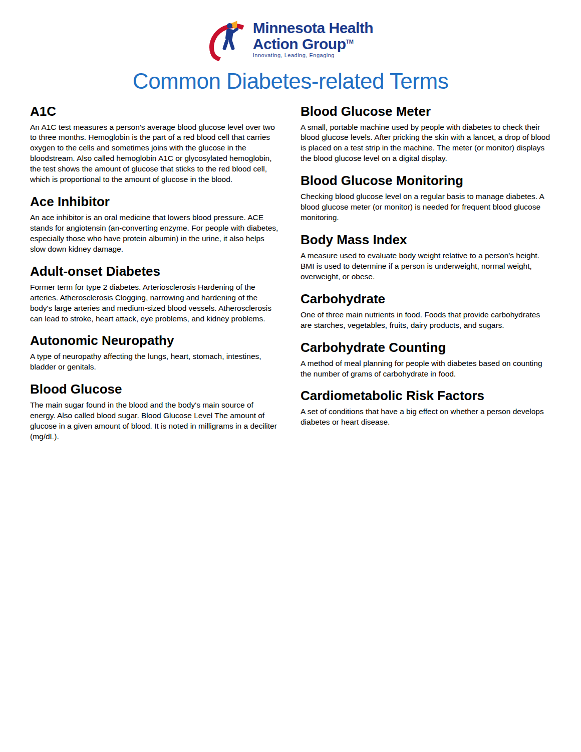Minnesota Health
Action GroupTM
Innovating, Leading, Engaging
Common Diabetes-related Terms
A1C
An A1C test measures a person's average blood glucose level over two to three months. Hemoglobin is the part of a red blood cell that carries oxygen to the cells and sometimes joins with the glucose in the bloodstream. Also called hemoglobin A1C or glycosylated hemoglobin, the test shows the amount of glucose that sticks to the red blood cell, which is proportional to the amount of glucose in the blood.
Ace Inhibitor
An ace inhibitor is an oral medicine that lowers blood pressure. ACE stands for angiotensin (an-converting enzyme. For people with diabetes, especially those who have protein albumin) in the urine, it also helps slow down kidney damage.
Adult-onset Diabetes
Former term for type 2 diabetes. Arteriosclerosis Hardening of the arteries. Atherosclerosis Clogging, narrowing and hardening of the body's large arteries and medium-sized blood vessels. Atherosclerosis can lead to stroke, heart attack, eye problems, and kidney problems.
Autonomic Neuropathy
A type of neuropathy affecting the lungs, heart, stomach, intestines, bladder or genitals.
Blood Glucose
The main sugar found in the blood and the body's main source of energy. Also called blood sugar. Blood Glucose Level The amount of glucose in a given amount of blood. It is noted in milligrams in a deciliter (mg/dL).
Blood Glucose Meter
A small, portable machine used by people with diabetes to check their blood glucose levels. After pricking the skin with a lancet, a drop of blood is placed on a test strip in the machine. The meter (or monitor) displays the blood glucose level on a digital display.
Blood Glucose Monitoring
Checking blood glucose level on a regular basis to manage diabetes. A blood glucose meter (or monitor) is needed for frequent blood glucose monitoring.
Body Mass Index
A measure used to evaluate body weight relative to a person's height. BMI is used to determine if a person is underweight, normal weight, overweight, or obese.
Carbohydrate
One of three main nutrients in food. Foods that provide carbohydrates are starches, vegetables, fruits, dairy products, and sugars.
Carbohydrate Counting
A method of meal planning for people with diabetes based on counting the number of grams of carbohydrate in food.
Cardiometabolic Risk Factors
A set of conditions that have a big effect on whether a person develops diabetes or heart disease.